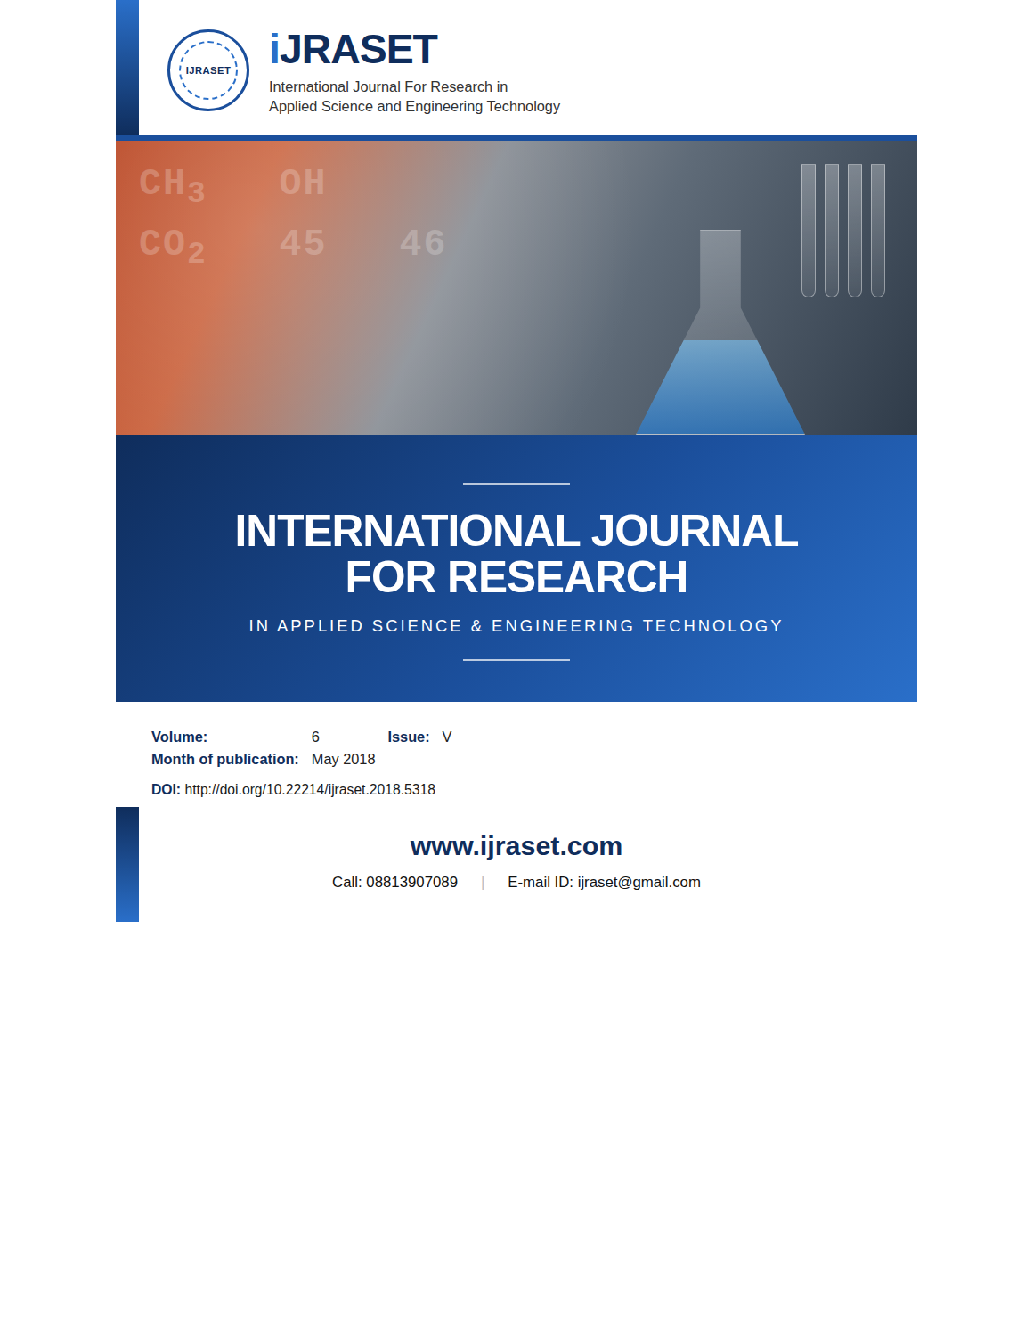IJRASET
i JRASET
International Journal For Research in
Applied Science and Engineering Technology
CH3 OH
CO2 45 46
100 50
INTERNATIONAL JOURNAL
FOR RESEARCH
In Applied Science & Engineering Technology
Volume:
6
Issue:
V
Month of publication:
May 2018
DOI: http://doi.org/10.22214/ijraset.2018.5318
www.ijraset.com
Call: 08813907089 | E-mail ID: ijraset@gmail.com